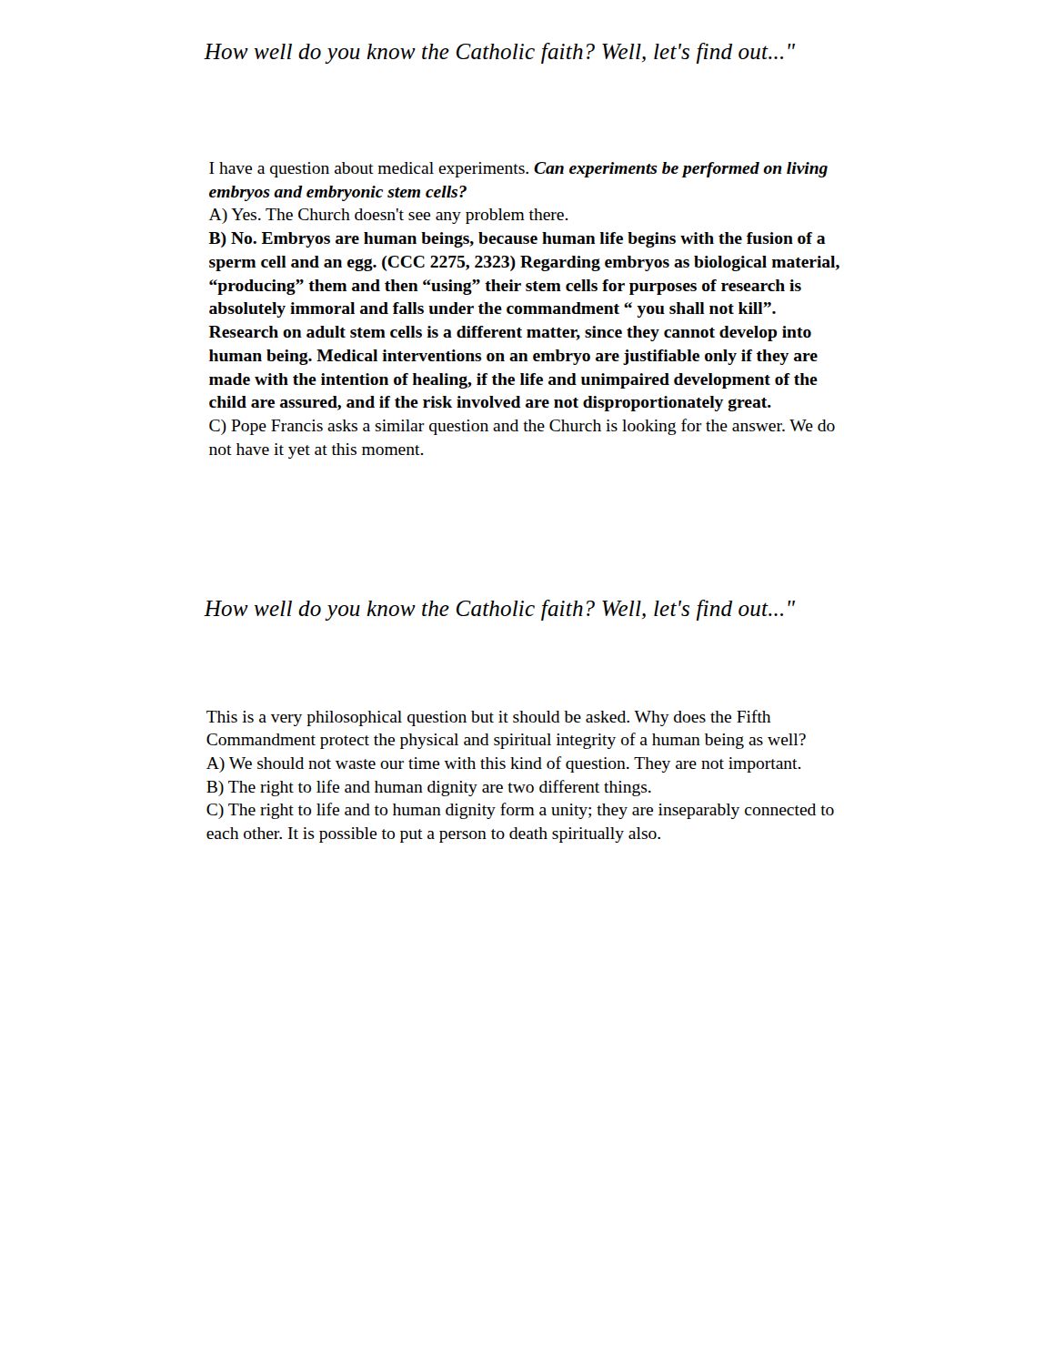How well do you know the Catholic faith? Well, let's find out..."
I have a question about medical experiments. Can experiments be performed on living embryos and embryonic stem cells?
A) Yes. The Church doesn't see any problem there.
B) No. Embryos are human beings, because human life begins with the fusion of a sperm cell and an egg. (CCC 2275, 2323) Regarding embryos as biological material, “producing” them and then “using” their stem cells for purposes of research is absolutely immoral and falls under the commandment “ you shall not kill”. Research on adult stem cells is a different matter, since they cannot develop into human being. Medical interventions on an embryo are justifiable only if they are made with the intention of healing, if the life and unimpaired development of the child are assured, and if the risk involved are not disproportionately great.
C) Pope Francis asks a similar question and the Church is looking for the answer. We do not have it yet at this moment.
How well do you know the Catholic faith? Well, let's find out..."
This is a very philosophical question but it should be asked. Why does the Fifth Commandment protect the physical and spiritual integrity of a human being as well?
A) We should not waste our time with this kind of question. They are not important.
B) The right to life and human dignity are two different things.
C) The right to life and to human dignity form a unity; they are inseparably connected to each other. It is possible to put a person to death spiritually also.